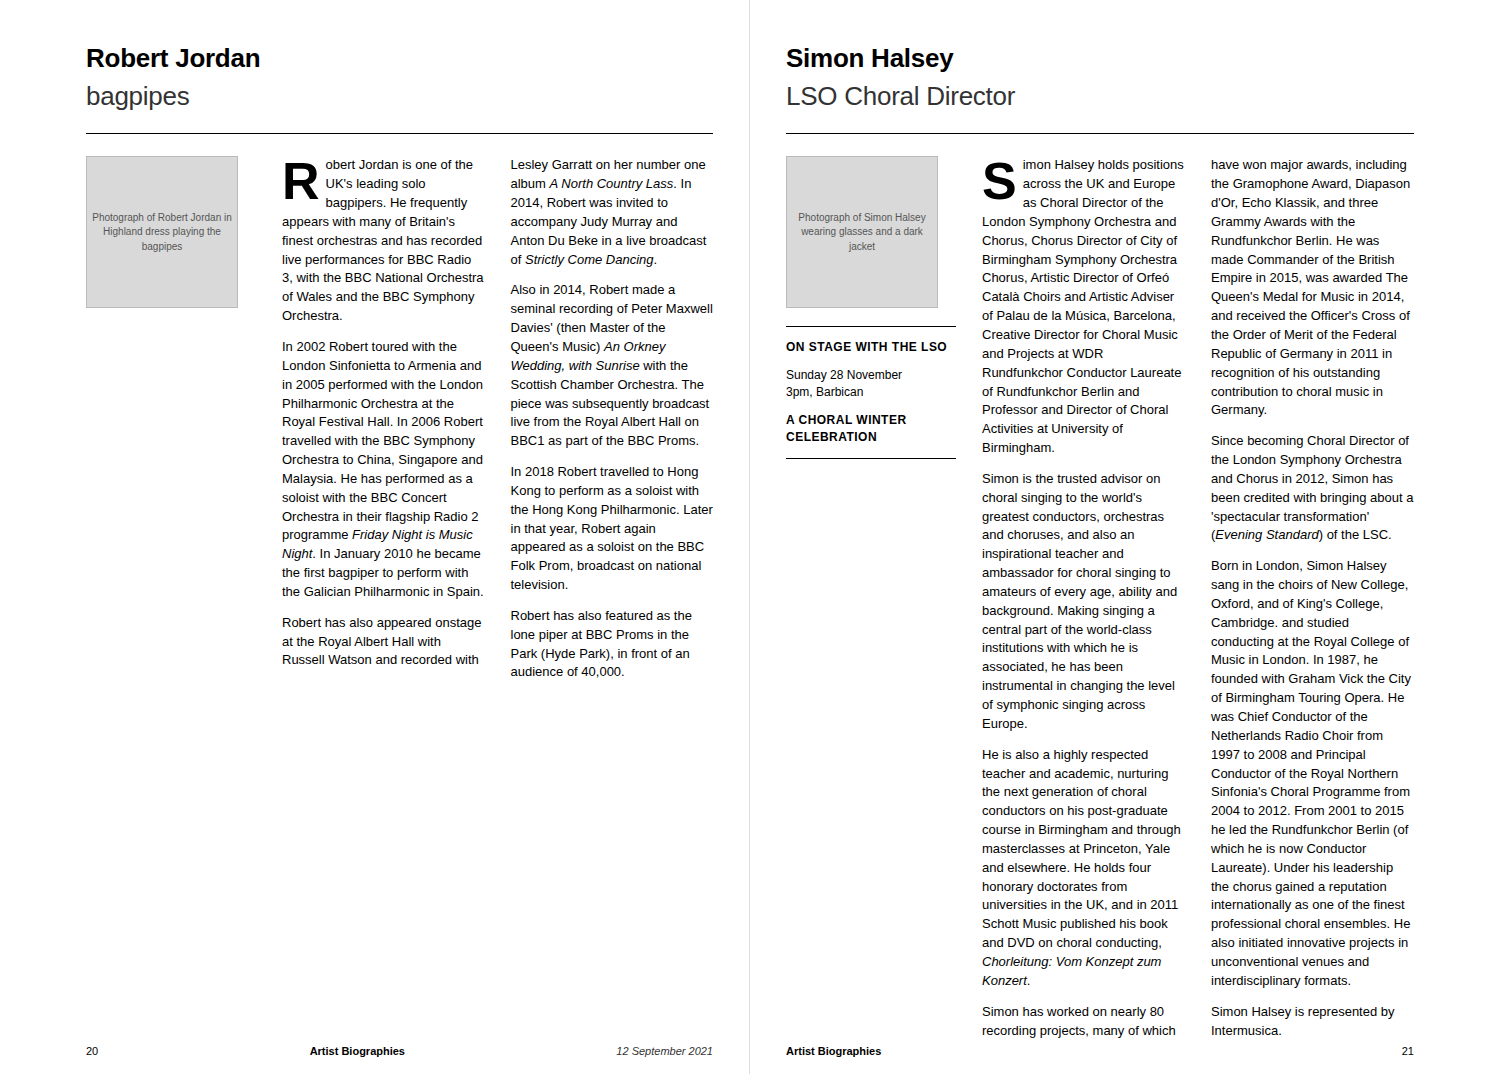Robert Jordanbagpipes
Photograph of Robert Jordan in Highland dress playing the bagpipes
Robert Jordan is one of the UK's leading solo bagpipers. He frequently appears with many of Britain's finest orchestras and has recorded live performances for BBC Radio 3, with the BBC National Orchestra of Wales and the BBC Symphony Orchestra.
In 2002 Robert toured with the London Sinfonietta to Armenia and in 2005 performed with the London Philharmonic Orchestra at the Royal Festival Hall. In 2006 Robert travelled with the BBC Symphony Orchestra to China, Singapore and Malaysia. He has performed as a soloist with the BBC Concert Orchestra in their flagship Radio 2 programme Friday Night is Music Night. In January 2010 he became the first bagpiper to perform with the Galician Philharmonic in Spain.
Robert has also appeared onstage at the Royal Albert Hall with Russell Watson and recorded with Lesley Garratt on her number one album A North Country Lass. In 2014, Robert was invited to accompany Judy Murray and Anton Du Beke in a live broadcast of Strictly Come Dancing.
Also in 2014, Robert made a seminal recording of Peter Maxwell Davies' (then Master of the Queen's Music) An Orkney Wedding, with Sunrise with the Scottish Chamber Orchestra. The piece was subsequently broadcast live from the Royal Albert Hall on BBC1 as part of the BBC Proms.
In 2018 Robert travelled to Hong Kong to perform as a soloist with the Hong Kong Philharmonic. Later in that year, Robert again appeared as a soloist on the BBC Folk Prom, broadcast on national television.
Robert has also featured as the lone piper at BBC Proms in the Park (Hyde Park), in front of an audience of 40,000.
20 Artist Biographies 12 September 2021
Simon HalseyLSO Choral Director
Photograph of Simon Halsey wearing glasses and a dark jacket
On stage with the LSO
Sunday 28 November
3pm, Barbican
A Choral Winter Celebration
Simon Halsey holds positions across the UK and Europe as Choral Director of the London Symphony Orchestra and Chorus, Chorus Director of City of Birmingham Symphony Orchestra Chorus, Artistic Director of Orfeó Català Choirs and Artistic Adviser of Palau de la Música, Barcelona, Creative Director for Choral Music and Projects at WDR Rundfunkchor Conductor Laureate of Rundfunkchor Berlin and Professor and Director of Choral Activities at University of Birmingham.
Simon is the trusted advisor on choral singing to the world's greatest conductors, orchestras and choruses, and also an inspirational teacher and ambassador for choral singing to amateurs of every age, ability and background. Making singing a central part of the world-class institutions with which he is associated, he has been instrumental in changing the level of symphonic singing across Europe.
He is also a highly respected teacher and academic, nurturing the next generation of choral conductors on his post-graduate course in Birmingham and through masterclasses at Princeton, Yale and elsewhere. He holds four honorary doctorates from universities in the UK, and in 2011 Schott Music published his book and DVD on choral conducting, Chorleitung: Vom Konzept zum Konzert.
Simon has worked on nearly 80 recording projects, many of which have won major awards, including the Gramophone Award, Diapason d'Or, Echo Klassik, and three Grammy Awards with the Rundfunkchor Berlin. He was made Commander of the British Empire in 2015, was awarded The Queen's Medal for Music in 2014, and received the Officer's Cross of the Order of Merit of the Federal Republic of Germany in 2011 in recognition of his outstanding contribution to choral music in Germany.
Since becoming Choral Director of the London Symphony Orchestra and Chorus in 2012, Simon has been credited with bringing about a 'spectacular transformation' (Evening Standard) of the LSC.
Born in London, Simon Halsey sang in the choirs of New College, Oxford, and of King's College, Cambridge. and studied conducting at the Royal College of Music in London. In 1987, he founded with Graham Vick the City of Birmingham Touring Opera. He was Chief Conductor of the Netherlands Radio Choir from 1997 to 2008 and Principal Conductor of the Royal Northern Sinfonia's Choral Programme from 2004 to 2012. From 2001 to 2015 he led the Rundfunkchor Berlin (of which he is now Conductor Laureate). Under his leadership the chorus gained a reputation internationally as one of the finest professional choral ensembles. He also initiated innovative projects in unconventional venues and interdisciplinary formats.
Simon Halsey is represented by Intermusica.
Artist Biographies 21